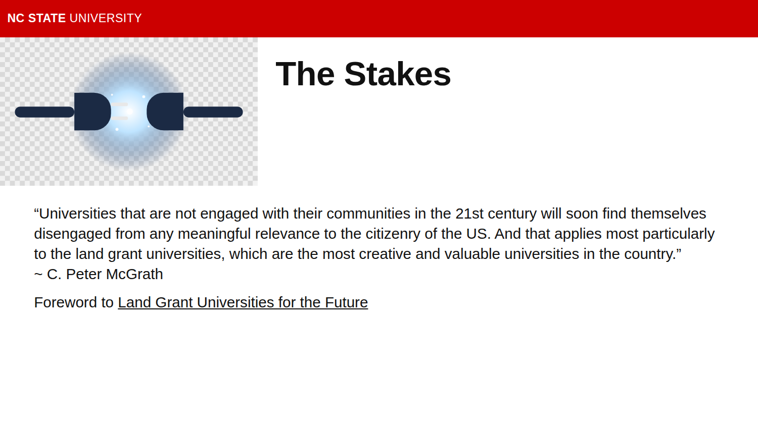NC STATE UNIVERSITY
The Stakes
“Universities that are not engaged with their communities in the 21st century will soon find themselves disengaged from any meaningful relevance to the citizenry of the US. And that applies most particularly to the land grant universities, which are the most creative and valuable universities in the country.”
~ C. Peter McGrath
Foreword to Land Grant Universities for the Future